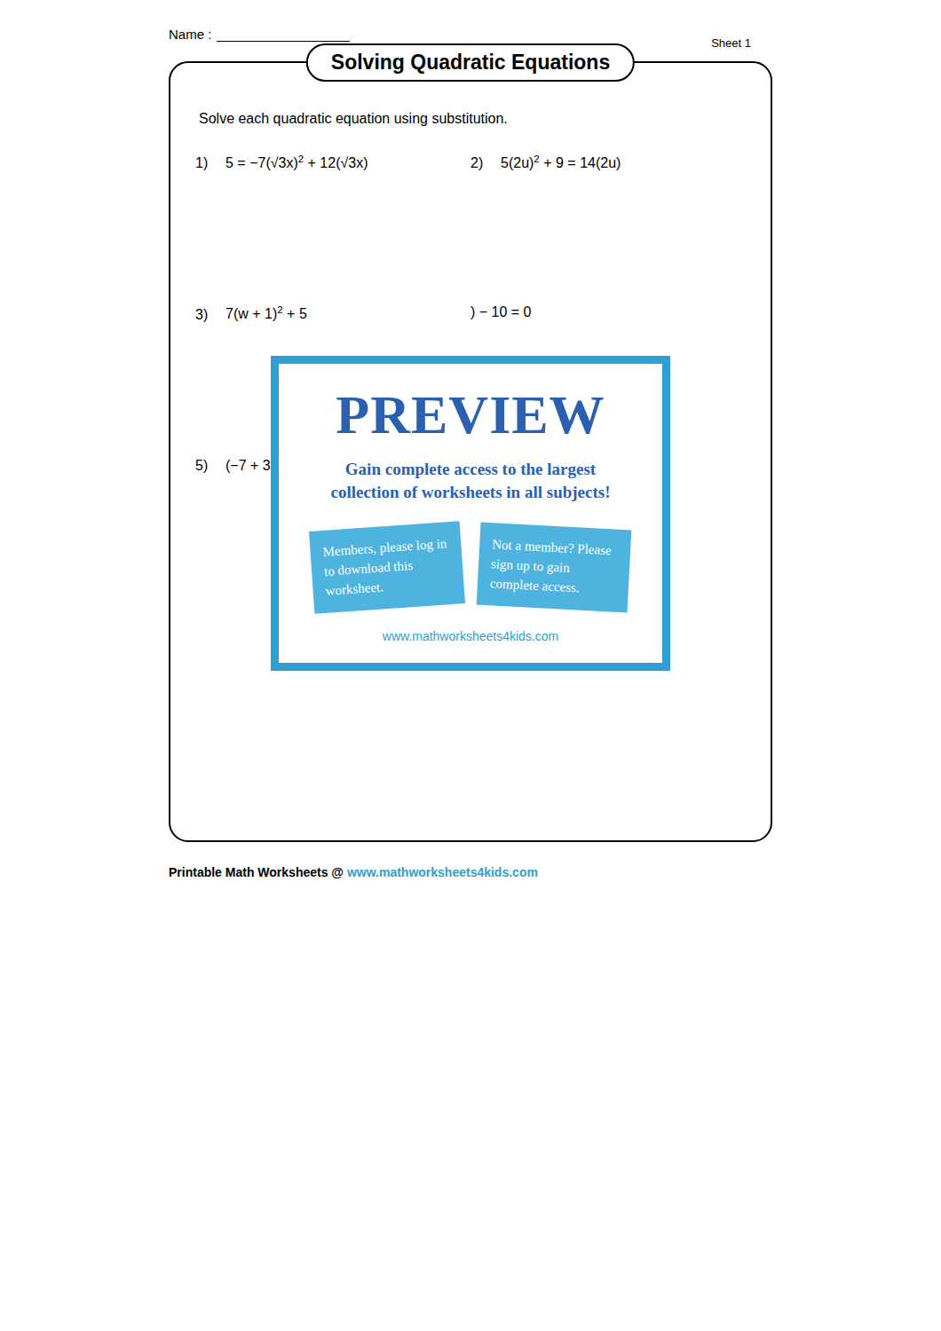Name :
Sheet 1
Solving Quadratic Equations
Solve each quadratic equation using substitution.
1) 5 = −7(√3x)2 + 12(√3x)
2) 5(2u)2 + 9 = 14(2u)
3) 7(w + 1)2 + 5
) − 10 = 0
5)(−7 + 3v)2 +
5 − 14(6y + 2)
PREVIEW
Gain complete access to the largest
collection of worksheets in all subjects!
Members, please log in to download this worksheet.
Not a member? Please sign up to gain complete access.
www.mathworksheets4kids.com
Printable Math Worksheets @ www.mathworksheets4kids.com